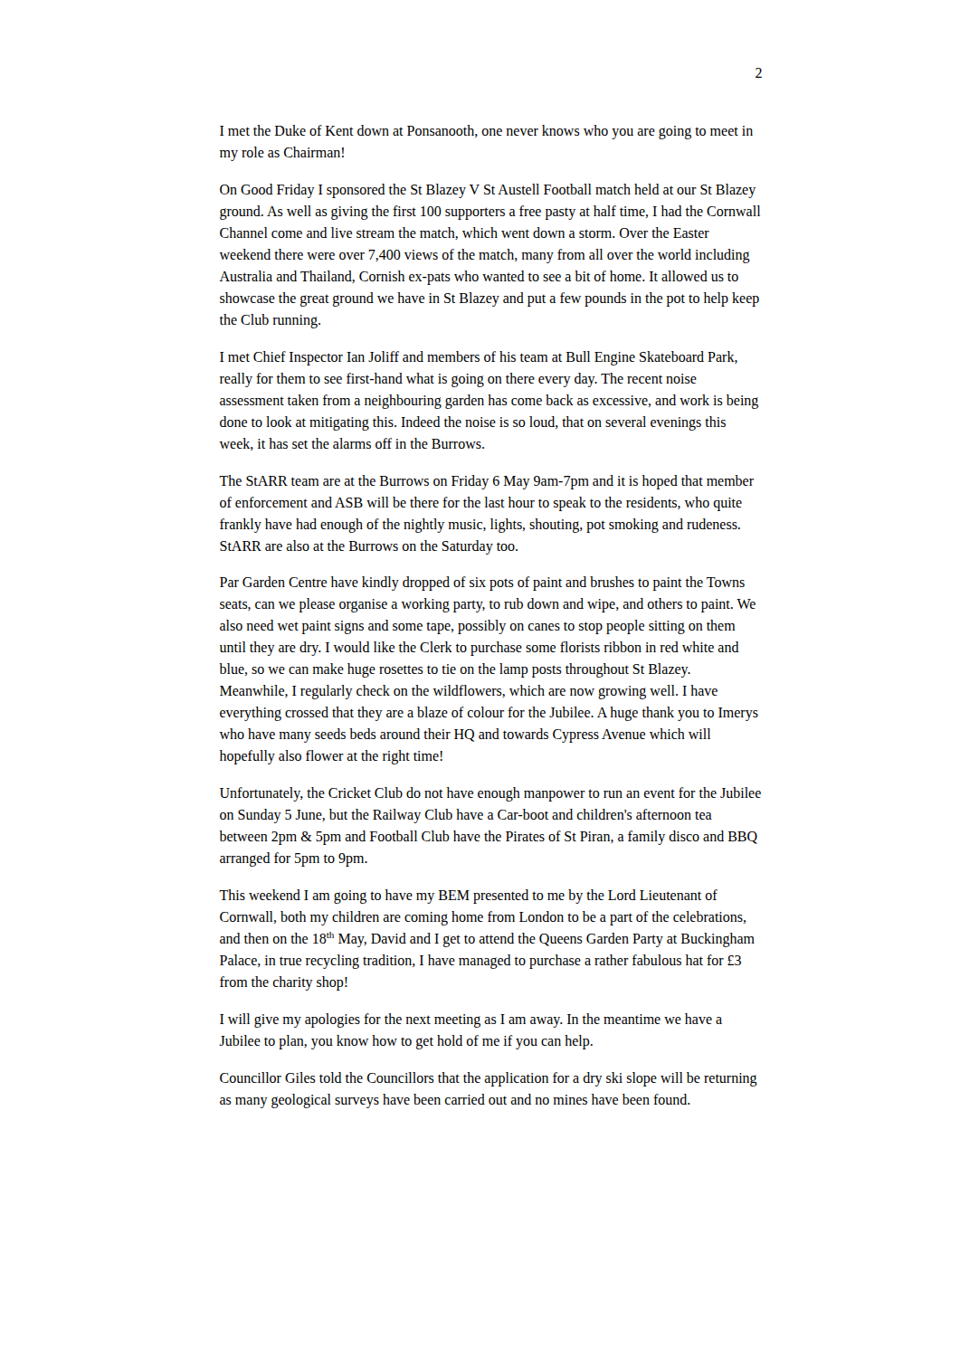2
I met the Duke of Kent down at Ponsanooth, one never knows who you are going to meet in my role as Chairman!
On Good Friday I sponsored the St Blazey V St Austell Football match held at our St Blazey ground. As well as giving the first 100 supporters a free pasty at half time, I had the Cornwall Channel come and live stream the match, which went down a storm. Over the Easter weekend there were over 7,400 views of the match, many from all over the world including Australia and Thailand, Cornish ex-pats who wanted to see a bit of home. It allowed us to showcase the great ground we have in St Blazey and put a few pounds in the pot to help keep the Club running.
I met Chief Inspector Ian Joliff and members of his team at Bull Engine Skateboard Park, really for them to see first-hand what is going on there every day. The recent noise assessment taken from a neighbouring garden has come back as excessive, and work is being done to look at mitigating this. Indeed the noise is so loud, that on several evenings this week, it has set the alarms off in the Burrows.
The StARR team are at the Burrows on Friday 6 May 9am-7pm and it is hoped that member of enforcement and ASB will be there for the last hour to speak to the residents, who quite frankly have had enough of the nightly music, lights, shouting, pot smoking and rudeness. StARR are also at the Burrows on the Saturday too.
Par Garden Centre have kindly dropped of six pots of paint and brushes to paint the Towns seats, can we please organise a working party, to rub down and wipe, and others to paint. We also need wet paint signs and some tape, possibly on canes to stop people sitting on them until they are dry. I would like the Clerk to purchase some florists ribbon in red white and blue, so we can make huge rosettes to tie on the lamp posts throughout St Blazey. Meanwhile, I regularly check on the wildflowers, which are now growing well. I have everything crossed that they are a blaze of colour for the Jubilee. A huge thank you to Imerys who have many seeds beds around their HQ and towards Cypress Avenue which will hopefully also flower at the right time!
Unfortunately, the Cricket Club do not have enough manpower to run an event for the Jubilee on Sunday 5 June, but the Railway Club have a Car-boot and children's afternoon tea between 2pm & 5pm and Football Club have the Pirates of St Piran, a family disco and BBQ arranged for 5pm to 9pm.
This weekend I am going to have my BEM presented to me by the Lord Lieutenant of Cornwall, both my children are coming home from London to be a part of the celebrations, and then on the 18th May, David and I get to attend the Queens Garden Party at Buckingham Palace, in true recycling tradition, I have managed to purchase a rather fabulous hat for £3 from the charity shop!
I will give my apologies for the next meeting as I am away. In the meantime we have a Jubilee to plan, you know how to get hold of me if you can help.
Councillor Giles told the Councillors that the application for a dry ski slope will be returning as many geological surveys have been carried out and no mines have been found.